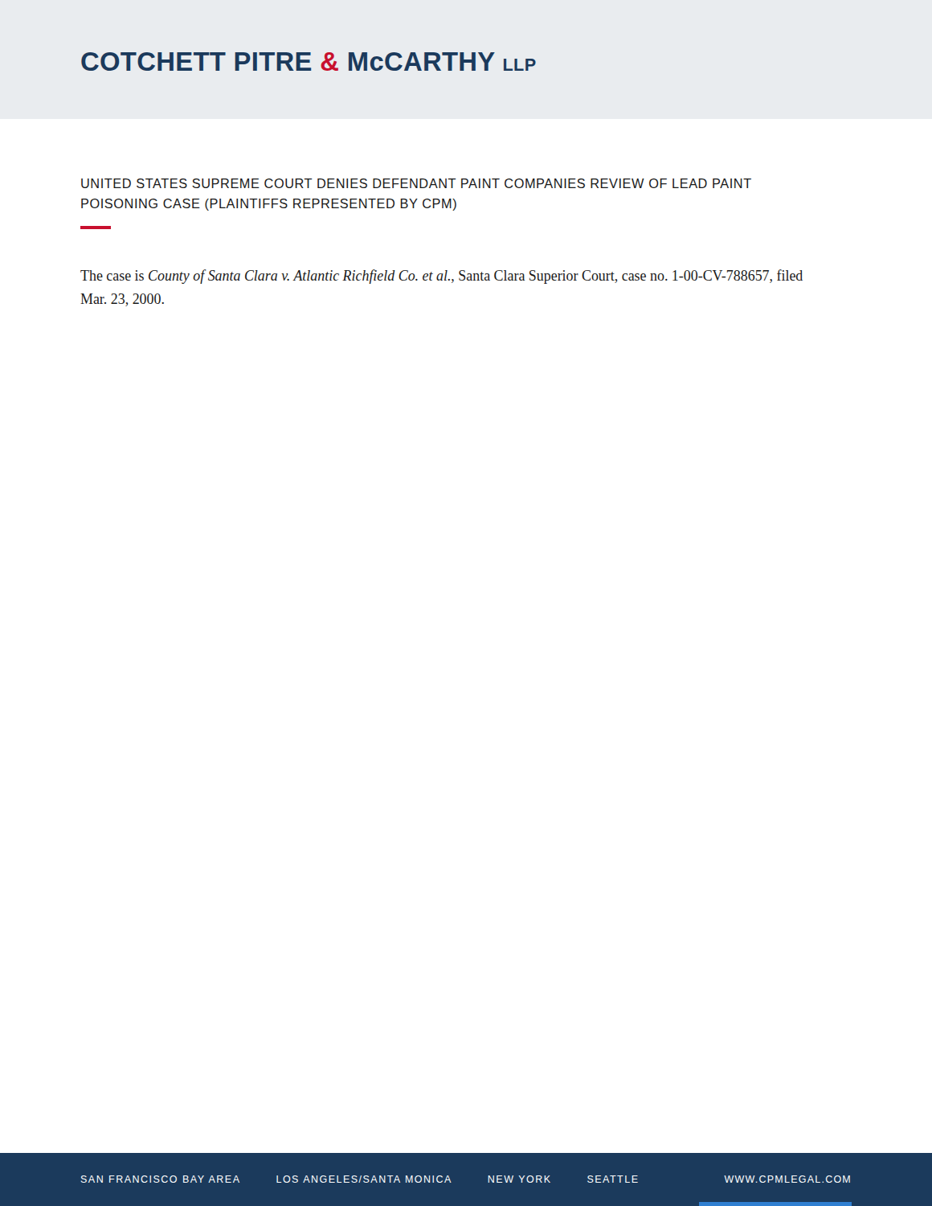COTCHETT PITRE & McCARTHY LLP
United States Supreme Court denies defendant paint companies review of lead paint poisoning case (plaintiffs represented by CPM)
The case is County of Santa Clara v. Atlantic Richfield Co. et al., Santa Clara Superior Court, case no. 1-00-CV-788657, filed Mar. 23, 2000.
San Francisco Bay Area Los Angeles/Santa Monica New York Seattle www.cpmlegal.com